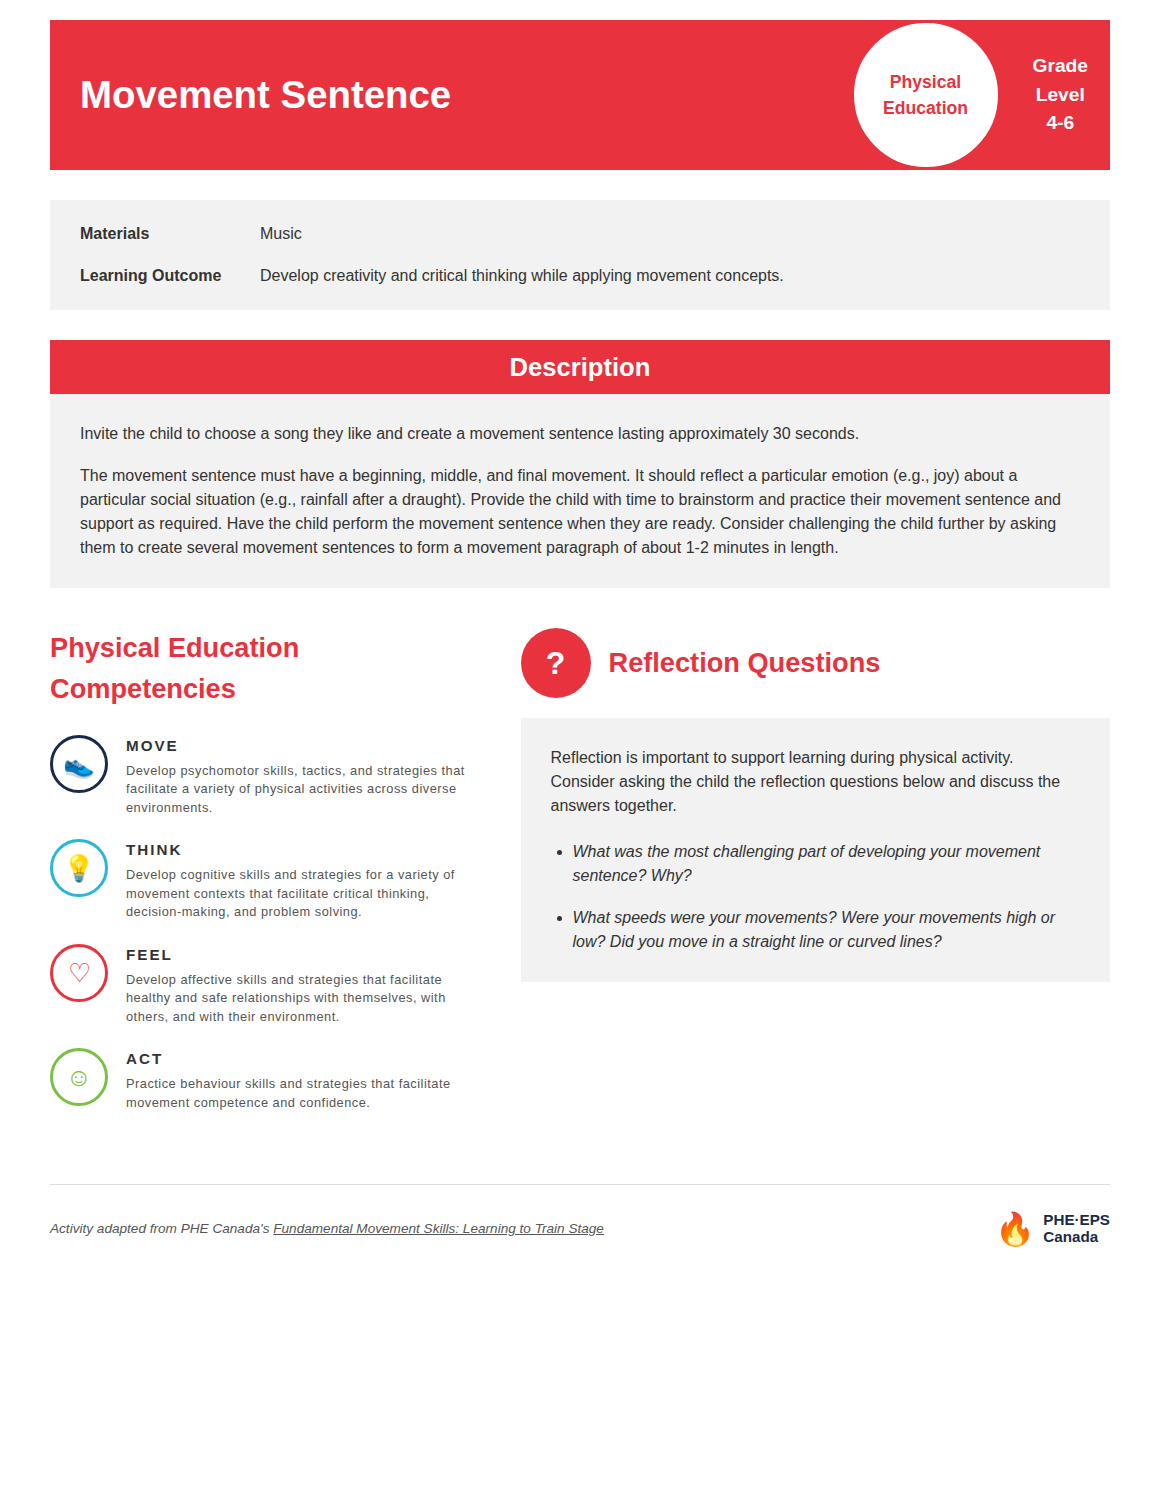Movement Sentence
Physical
Education
Grade
Level
4-6
| Materials | Music |
| Learning Outcome | Develop creativity and critical thinking while applying movement concepts. |
Description
Invite the child to choose a song they like and create a movement sentence lasting approximately 30 seconds.
The movement sentence must have a beginning, middle, and final movement. It should reflect a particular emotion (e.g., joy) about a particular social situation (e.g., rainfall after a draught). Provide the child with time to brainstorm and practice their movement sentence and support as required. Have the child perform the movement sentence when they are ready. Consider challenging the child further by asking them to create several movement sentences to form a movement paragraph of about 1-2 minutes in length.
Physical Education Competencies
👟
MOVE
Develop psychomotor skills, tactics, and strategies that facilitate a variety of physical activities across diverse environments.
💡
THINK
Develop cognitive skills and strategies for a variety of movement contexts that facilitate critical thinking, decision-making, and problem solving.
♡
FEEL
Develop affective skills and strategies that facilitate healthy and safe relationships with themselves, with others, and with their environment.
☺
ACT
Practice behaviour skills and strategies that facilitate movement competence and confidence.
?
Reflection Questions
Reflection is important to support learning during physical activity. Consider asking the child the reflection questions below and discuss the answers together.
What was the most challenging part of developing your movement sentence? Why?
What speeds were your movements? Were your movements high or low? Did you move in a straight line or curved lines?
Activity adapted from PHE Canada's Fundamental Movement Skills: Learning to Train Stage
🔥 PHE·EPS Canada